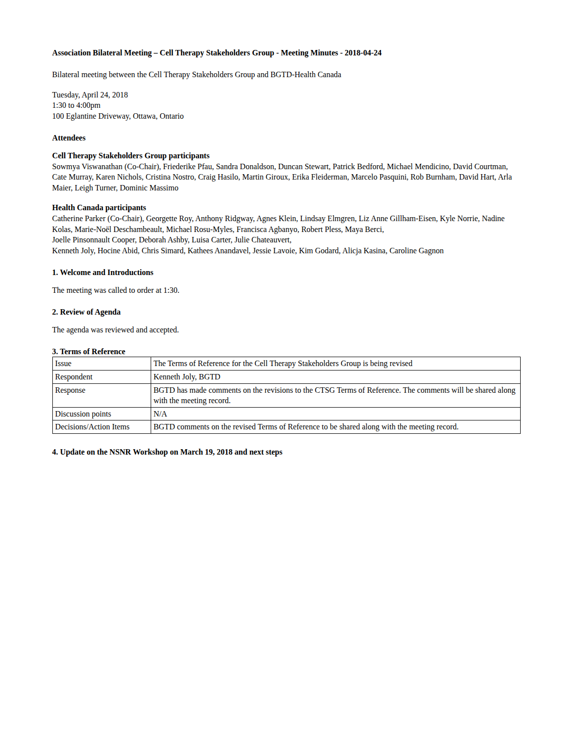Association Bilateral Meeting – Cell Therapy Stakeholders Group - Meeting Minutes - 2018-04-24
Bilateral meeting between the Cell Therapy Stakeholders Group and BGTD-Health Canada
Tuesday, April 24, 2018
1:30 to 4:00pm
100 Eglantine Driveway, Ottawa, Ontario
Attendees
Cell Therapy Stakeholders Group participants
Sowmya Viswanathan (Co-Chair), Friederike Pfau, Sandra Donaldson, Duncan Stewart, Patrick Bedford, Michael Mendicino, David Courtman, Cate Murray, Karen Nichols, Cristina Nostro, Craig Hasilo, Martin Giroux, Erika Fleiderman, Marcelo Pasquini, Rob Burnham, David Hart, Arla Maier, Leigh Turner, Dominic Massimo
Health Canada participants
Catherine Parker (Co-Chair), Georgette Roy, Anthony Ridgway, Agnes Klein, Lindsay Elmgren, Liz Anne Gillham-Eisen, Kyle Norrie, Nadine Kolas, Marie-Noël Deschambeault, Michael Rosu-Myles, Francisca Agbanyo, Robert Pless, Maya Berci,
Joelle Pinsonnault Cooper, Deborah Ashby, Luisa Carter, Julie Chateauvert,
Kenneth Joly, Hocine Abid, Chris Simard, Kathees Anandavel, Jessie Lavoie, Kim Godard, Alicja Kasina, Caroline Gagnon
1. Welcome and Introductions
The meeting was called to order at 1:30.
2. Review of Agenda
The agenda was reviewed and accepted.
3. Terms of Reference
| Issue | The Terms of Reference for the Cell Therapy Stakeholders Group is being revised |
| Respondent | Kenneth Joly, BGTD |
| Response | BGTD has made comments on the revisions to the CTSG Terms of Reference. The comments will be shared along with the meeting record. |
| Discussion points | N/A |
| Decisions/Action Items | BGTD comments on the revised Terms of Reference to be shared along with the meeting record. |
4. Update on the NSNR Workshop on March 19, 2018 and next steps